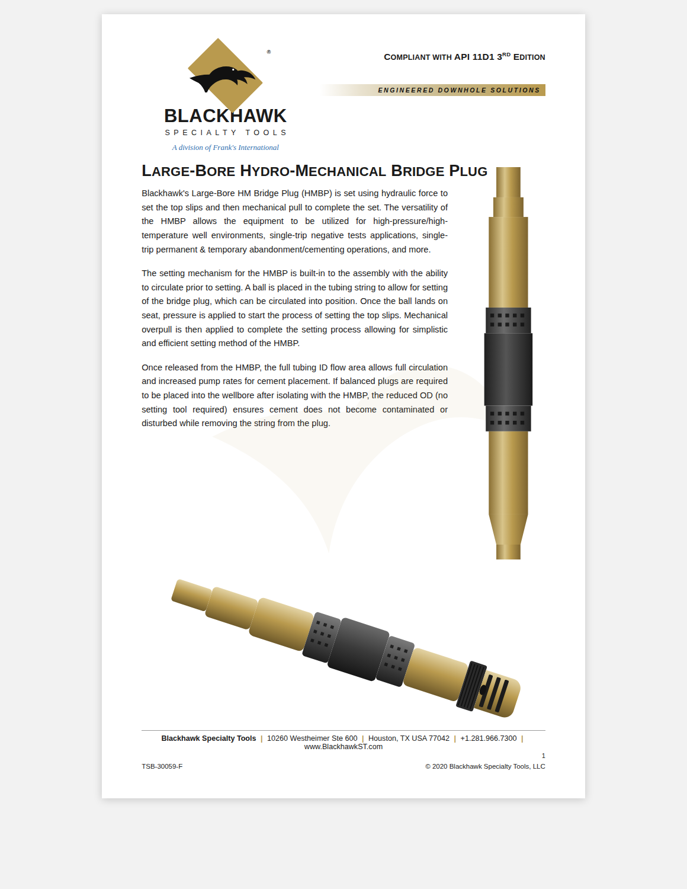Hawk emblem
®
BLACKHAWK
SPECIALTY TOOLS
A division of Frank's International
COMPLIANT WITH API 11D1 3RD EDITION
ENGINEERED DOWNHOLE SOLUTIONS
LARGE-BORE HYDRO-MECHANICAL BRIDGE PLUG
Blackhawk's Large-Bore HM Bridge Plug (HMBP) is set using hydraulic force to set the top slips and then mechanical pull to complete the set. The versatility of the HMBP allows the equipment to be utilized for high-pressure/high-temperature well environments, single-trip negative tests applications, single-trip permanent & temporary abandonment/cementing operations, and more.
The setting mechanism for the HMBP is built-in to the assembly with the ability to circulate prior to setting. A ball is placed in the tubing string to allow for setting of the bridge plug, which can be circulated into position. Once the ball lands on seat, pressure is applied to start the process of setting the top slips. Mechanical overpull is then applied to complete the setting process allowing for simplistic and efficient setting method of the HMBP.
Once released from the HMBP, the full tubing ID flow area allows full circulation and increased pump rates for cement placement. If balanced plugs are required to be placed into the wellbore after isolating with the HMBP, the reduced OD (no setting tool required) ensures cement does not become contaminated or disturbed while removing the string from the plug.
Vertical view of the Large-Bore Hydro-Mechanical Bridge Plug
Angled view of the Large-Bore Hydro-Mechanical Bridge Plug assembly
Blackhawk Specialty Tools | 10260 Westheimer Ste 600 | Houston, TX USA 77042 | +1.281.966.7300 | www.BlackhawkST.com
1
TSB-30059-F © 2020 Blackhawk Specialty Tools, LLC